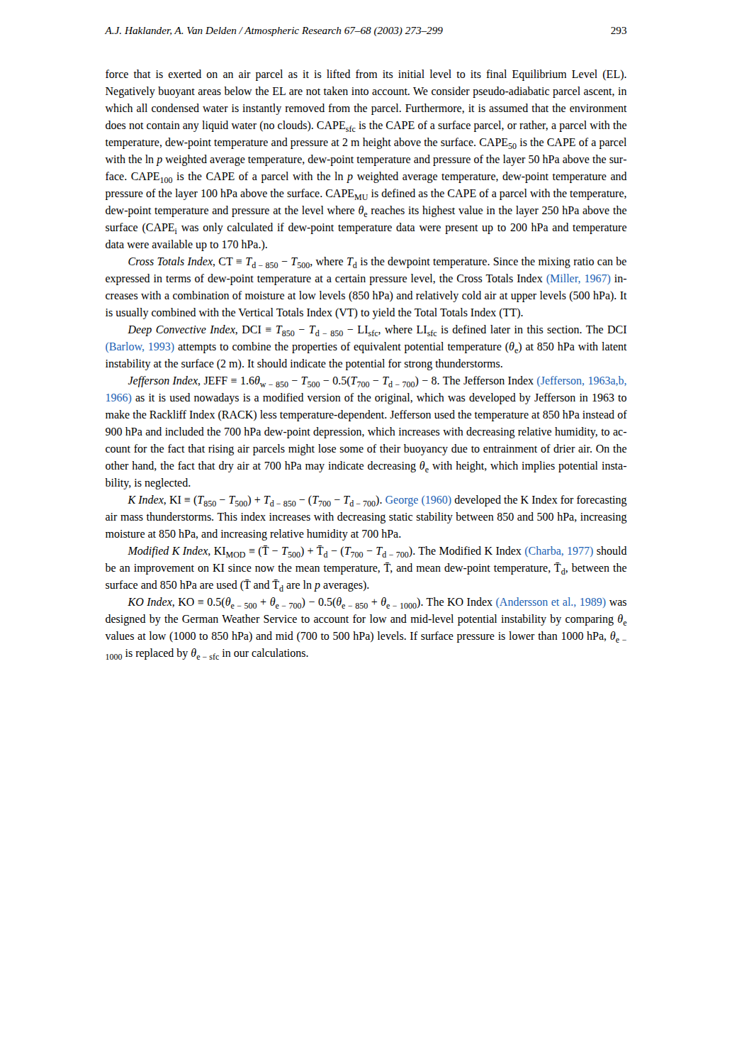A.J. Haklander, A. Van Delden / Atmospheric Research 67–68 (2003) 273–299 293
force that is exerted on an air parcel as it is lifted from its initial level to its final Equilibrium Level (EL). Negatively buoyant areas below the EL are not taken into account. We consider pseudo-adiabatic parcel ascent, in which all condensed water is instantly removed from the parcel. Furthermore, it is assumed that the environment does not contain any liquid water (no clouds). CAPEsfc is the CAPE of a surface parcel, or rather, a parcel with the temperature, dew-point temperature and pressure at 2 m height above the surface. CAPE50 is the CAPE of a parcel with the ln p weighted average temperature, dew-point temperature and pressure of the layer 50 hPa above the surface. CAPE100 is the CAPE of a parcel with the ln p weighted average temperature, dew-point temperature and pressure of the layer 100 hPa above the surface. CAPEMU is defined as the CAPE of a parcel with the temperature, dew-point temperature and pressure at the level where θe reaches its highest value in the layer 250 hPa above the surface (CAPEi was only calculated if dew-point temperature data were present up to 200 hPa and temperature data were available up to 170 hPa.).
Cross Totals Index, CT ≡ Td − 850 − T500, where Td is the dewpoint temperature. Since the mixing ratio can be expressed in terms of dew-point temperature at a certain pressure level, the Cross Totals Index (Miller, 1967) increases with a combination of moisture at low levels (850 hPa) and relatively cold air at upper levels (500 hPa). It is usually combined with the Vertical Totals Index (VT) to yield the Total Totals Index (TT).
Deep Convective Index, DCI ≡ T850 − Td − 850 − LIsfc, where LIsfc is defined later in this section. The DCI (Barlow, 1993) attempts to combine the properties of equivalent potential temperature (θe) at 850 hPa with latent instability at the surface (2 m). It should indicate the potential for strong thunderstorms.
Jefferson Index, JEFF ≡ 1.6θw − 850 − T500 − 0.5(T700 − Td − 700) − 8. The Jefferson Index (Jefferson, 1963a,b, 1966) as it is used nowadays is a modified version of the original, which was developed by Jefferson in 1963 to make the Rackliff Index (RACK) less temperature-dependent. Jefferson used the temperature at 850 hPa instead of 900 hPa and included the 700 hPa dew-point depression, which increases with decreasing relative humidity, to account for the fact that rising air parcels might lose some of their buoyancy due to entrainment of drier air. On the other hand, the fact that dry air at 700 hPa may indicate decreasing θe with height, which implies potential instability, is neglected.
K Index, KI ≡ (T850 − T500) + Td − 850 − (T700 − Td − 700). George (1960) developed the K Index for forecasting air mass thunderstorms. This index increases with decreasing static stability between 850 and 500 hPa, increasing moisture at 850 hPa, and increasing relative humidity at 700 hPa.
Modified K Index, KIMOD ≡ (T̄ − T500) + T̄d − (T700 − Td − 700). The Modified K Index (Charba, 1977) should be an improvement on KI since now the mean temperature, T̄, and mean dew-point temperature, T̄d, between the surface and 850 hPa are used (T̄ and T̄d are ln p averages).
KO Index, KO ≡ 0.5(θe − 500 + θe − 700) − 0.5(θe − 850 + θe − 1000). The KO Index (Andersson et al., 1989) was designed by the German Weather Service to account for low and mid-level potential instability by comparing θe values at low (1000 to 850 hPa) and mid (700 to 500 hPa) levels. If surface pressure is lower than 1000 hPa, θe − 1000 is replaced by θe − sfc in our calculations.